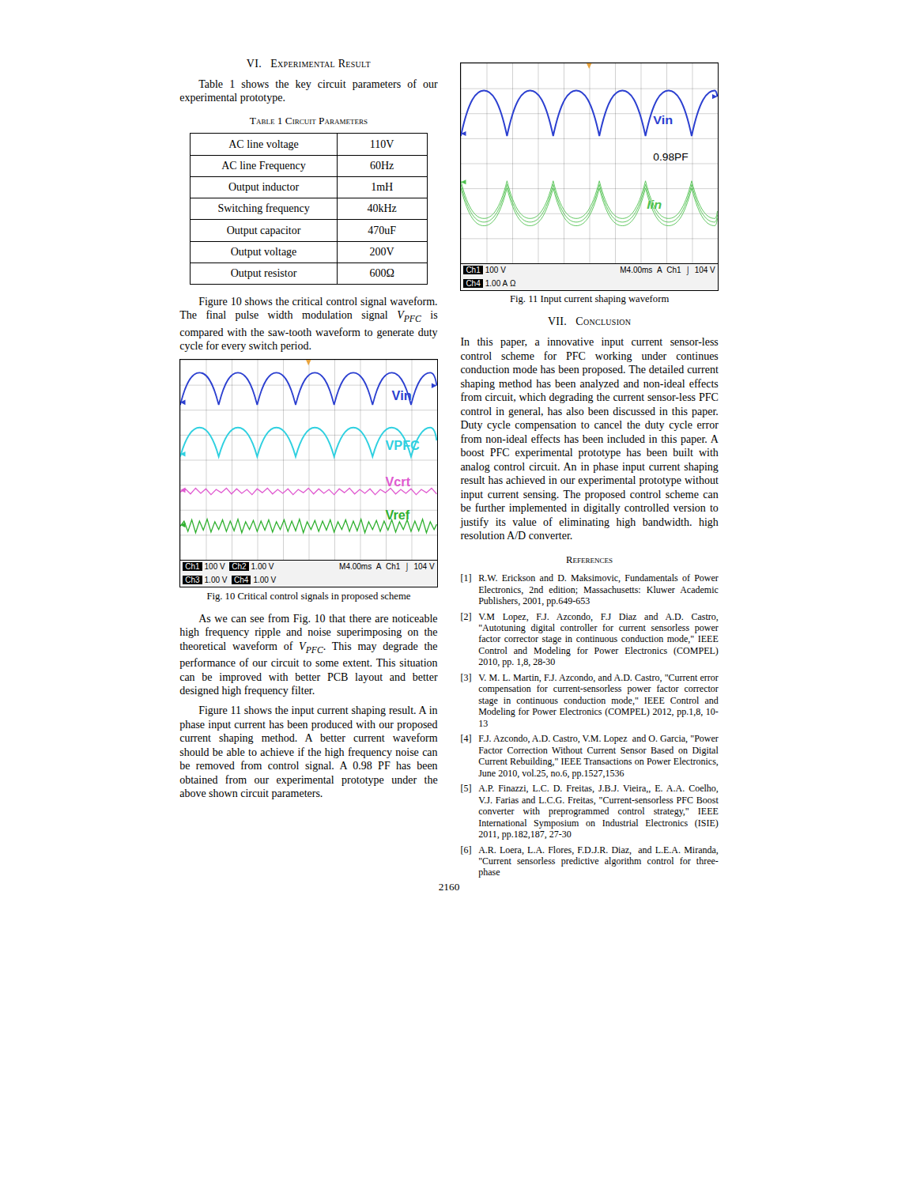VI. Experimental Result
Table 1 shows the key circuit parameters of our experimental prototype.
Table 1 Circuit Parameters
| AC line voltage | 110V |
| AC line Frequency | 60Hz |
| Output inductor | 1mH |
| Switching frequency | 40kHz |
| Output capacitor | 470uF |
| Output voltage | 200V |
| Output resistor | 600Ω |
Figure 10 shows the critical control signal waveform. The final pulse width modulation signal VPFC is compared with the saw-tooth waveform to generate duty cycle for every switch period.
Vin VPFC Vcrt Vref
Ch1100 V Ch21.00 V M4.00ms A Ch1 ⌡ 104 V
Ch31.00 V Ch41.00 V
Fig. 10 Critical control signals in proposed scheme
As we can see from Fig. 10 that there are noticeable high frequency ripple and noise superimposing on the theoretical waveform of VPFC. This may degrade the performance of our circuit to some extent. This situation can be improved with better PCB layout and better designed high frequency filter.
Figure 11 shows the input current shaping result. A in phase input current has been produced with our proposed current shaping method. A better current waveform should be able to achieve if the high frequency noise can be removed from control signal. A 0.98 PF has been obtained from our experimental prototype under the above shown circuit parameters.
Vin Iin 0.98PF
Ch1100 V M4.00ms A Ch1 ⌡ 104 V
Ch41.00 A Ω
Fig. 11 Input current shaping waveform
VII. Conclusion
In this paper, a innovative input current sensor-less control scheme for PFC working under continues conduction mode has been proposed. The detailed current shaping method has been analyzed and non-ideal effects from circuit, which degrading the current sensor-less PFC control in general, has also been discussed in this paper. Duty cycle compensation to cancel the duty cycle error from non-ideal effects has been included in this paper. A boost PFC experimental prototype has been built with analog control circuit. An in phase input current shaping result has achieved in our experimental prototype without input current sensing. The proposed control scheme can be further implemented in digitally controlled version to justify its value of eliminating high bandwidth. high resolution A/D converter.
References
[1]
R.W. Erickson and D. Maksimovic, Fundamentals of Power Electronics, 2nd edition; Massachusetts: Kluwer Academic Publishers, 2001, pp.649-653
[2]
V.M Lopez, F.J. Azcondo, F.J Diaz and A.D. Castro, "Autotuning digital controller for current sensorless power factor corrector stage in continuous conduction mode," IEEE Control and Modeling for Power Electronics (COMPEL) 2010, pp. 1,8, 28-30
[3]
V. M. L. Martin, F.J. Azcondo, and A.D. Castro, "Current error compensation for current-sensorless power factor corrector stage in continuous conduction mode," IEEE Control and Modeling for Power Electronics (COMPEL) 2012, pp.1,8, 10-13
[4]
F.J. Azcondo, A.D. Castro, V.M. Lopez and O. Garcia, "Power Factor Correction Without Current Sensor Based on Digital Current Rebuilding," IEEE Transactions on Power Electronics, June 2010, vol.25, no.6, pp.1527,1536
[5]
A.P. Finazzi, L.C. D. Freitas, J.B.J. Vieira,, E. A.A. Coelho, V.J. Farias and L.C.G. Freitas, "Current-sensorless PFC Boost converter with preprogrammed control strategy," IEEE International Symposium on Industrial Electronics (ISIE) 2011, pp.182,187, 27-30
[6]
A.R. Loera, L.A. Flores, F.D.J.R. Diaz, and L.E.A. Miranda, "Current sensorless predictive algorithm control for three-phase
2160